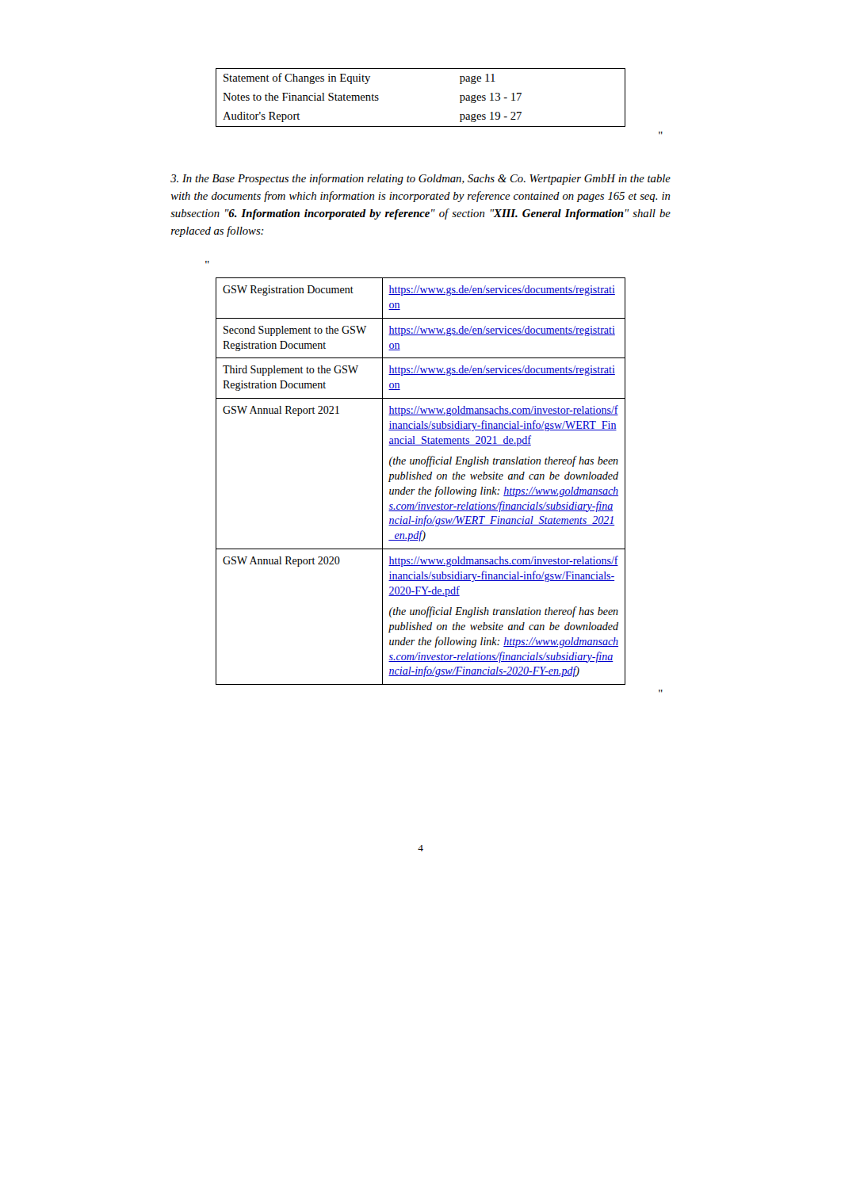| Statement of Changes in Equity | page 11 |
| Notes to the Financial Statements | pages 13 - 17 |
| Auditor's Report | pages 19 - 27 |
"
3. In the Base Prospectus the information relating to Goldman, Sachs & Co. Wertpapier GmbH in the table with the documents from which information is incorporated by reference contained on pages 165 et seq. in subsection "6. Information incorporated by reference" of section "XIII. General Information" shall be replaced as follows:
"
| GSW Registration Document | https://www.gs.de/en/services/documents/registration |
| Second Supplement to the GSW Registration Document | https://www.gs.de/en/services/documents/registration |
| Third Supplement to the GSW Registration Document | https://www.gs.de/en/services/documents/registration |
| GSW Annual Report 2021 | https://www.goldmansachs.com/investor-relations/financials/subsidiary-financial-info/gsw/WERT_Financial_Statements_2021_de.pdf ( the unofficial English translation thereof has been published on the website and can be downloaded under the following link: https://www.goldmansachs.com/investor-relations/financials/subsidiary-financial-info/gsw/WERT_Financial_Statements_2021_en.pdf ) |
| GSW Annual Report 2020 | https://www.goldmansachs.com/investor-relations/financials/subsidiary-financial-info/gsw/Financials-2020-FY-de.pdf ( the unofficial English translation thereof has been published on the website and can be downloaded under the following link: https://www.goldmansachs.com/investor-relations/financials/subsidiary-financial-info/gsw/Financials-2020-FY-en.pdf ) |
"
4